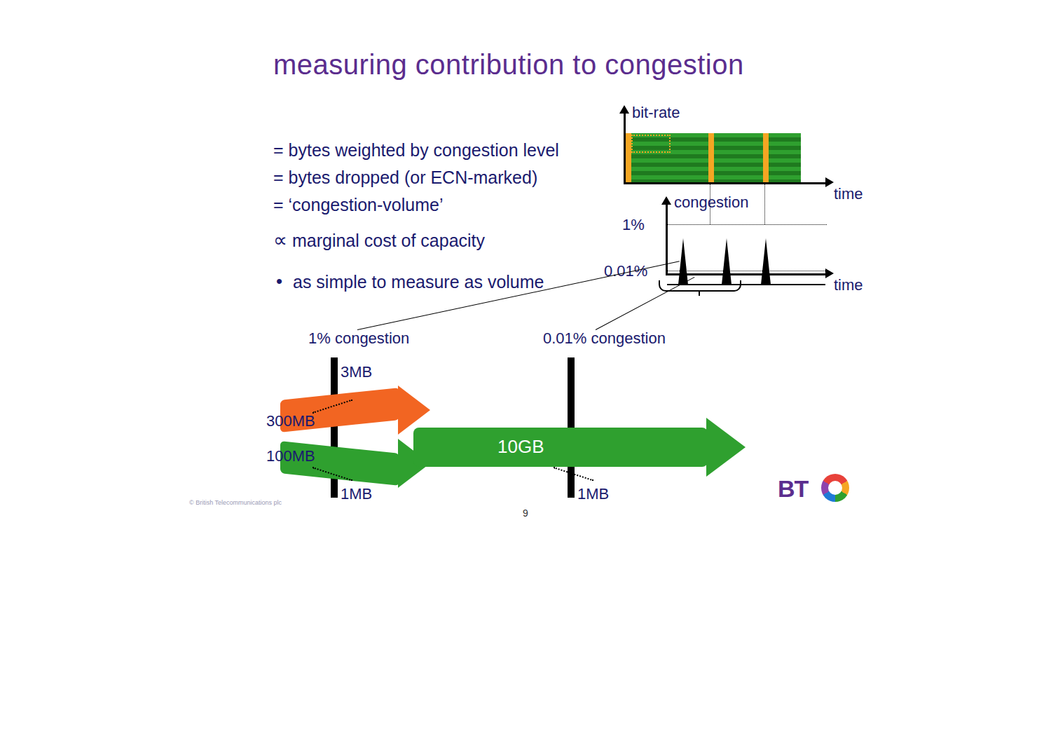measuring contribution to congestion
= bytes weighted by congestion level
= bytes dropped (or ECN-marked)
= ‘congestion-volume’
∝ marginal cost of capacity
as simple to measure as volume
bit-rate
time
congestion
time
1%
0.01%
1% congestion
0.01% congestion
10GB
300MB
100MB
3MB
1MB
1MB
© British Telecommunications plc
9
BT